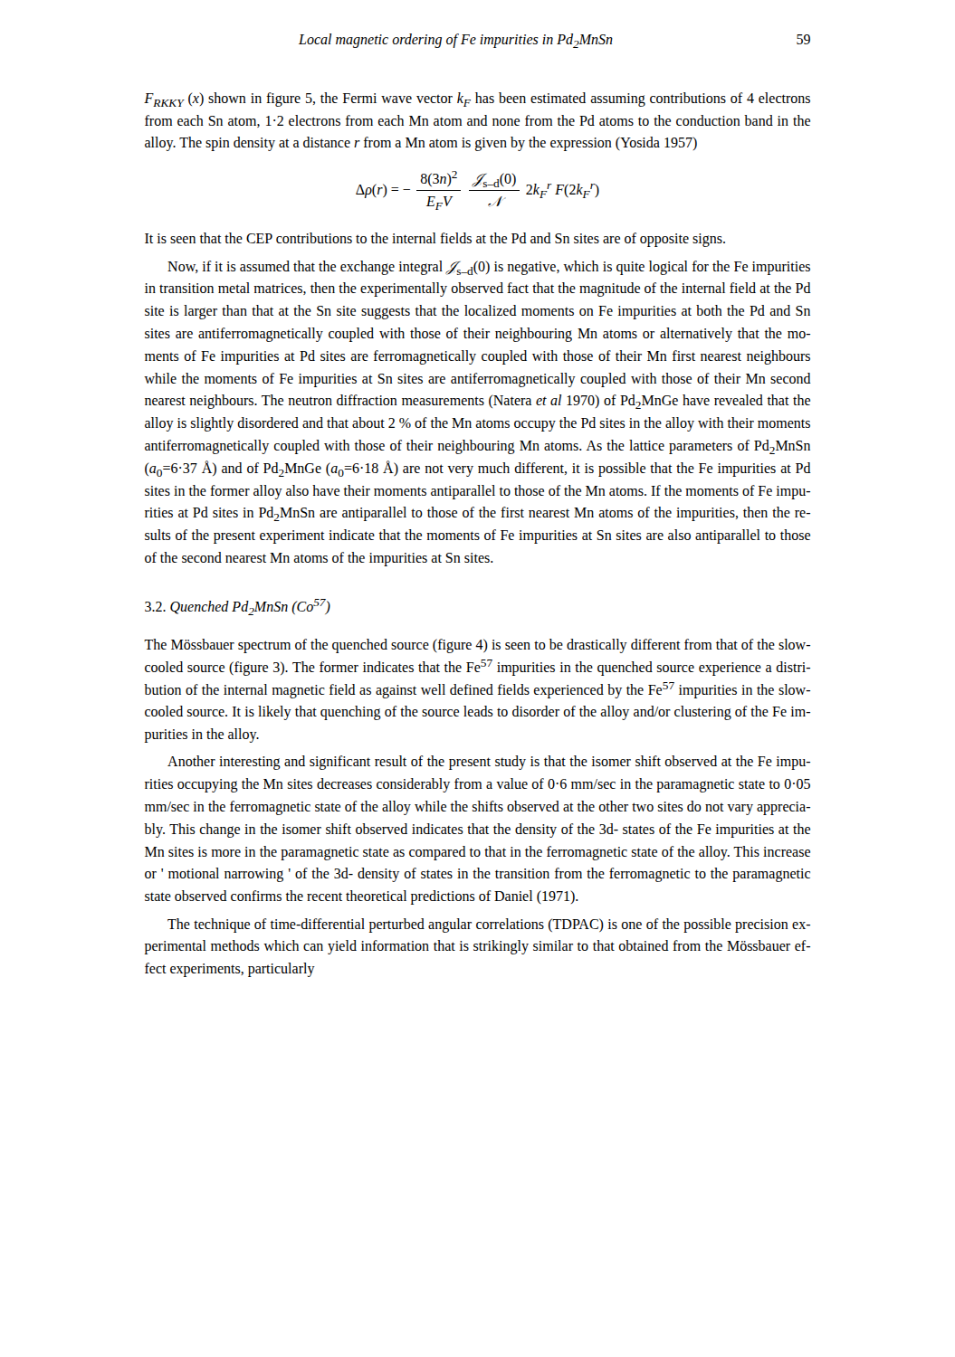Local magnetic ordering of Fe impurities in Pd2MnSn 59
FRKKY (x) shown in figure 5, the Fermi wave vector kF has been estimated assuming contributions of 4 electrons from each Sn atom, 1·2 electrons from each Mn atom and none from the Pd atoms to the conduction band in the alloy. The spin density at a distance r from a Mn atom is given by the expression (Yosida 1957)
Δρ(r) = − 8(3n)2 EFV 𝒥s–d(0) 𝒩 2kFr F(2kFr)
It is seen that the CEP contributions to the internal fields at the Pd and Sn sites are of opposite signs.
Now, if it is assumed that the exchange integral 𝒥s–d(0) is negative, which is quite logical for the Fe impurities in transition metal matrices, then the experimentally observed fact that the magnitude of the internal field at the Pd site is larger than that at the Sn site suggests that the localized moments on Fe impurities at both the Pd and Sn sites are antiferromagnetically coupled with those of their neighbouring Mn atoms or alternatively that the moments of Fe impurities at Pd sites are ferromagnetically coupled with those of their Mn first nearest neighbours while the moments of Fe impurities at Sn sites are antiferromagnetically coupled with those of their Mn second nearest neighbours. The neutron diffraction measurements (Natera et al 1970) of Pd2MnGe have revealed that the alloy is slightly disordered and that about 2 % of the Mn atoms occupy the Pd sites in the alloy with their moments antiferromagnetically coupled with those of their neighbouring Mn atoms. As the lattice parameters of Pd2MnSn (a0=6·37 Å) and of Pd2MnGe (a0=6·18 Å) are not very much different, it is possible that the Fe impurities at Pd sites in the former alloy also have their moments antiparallel to those of the Mn atoms. If the moments of Fe impurities at Pd sites in Pd2MnSn are antiparallel to those of the first nearest Mn atoms of the impurities, then the results of the present experiment indicate that the moments of Fe impurities at Sn sites are also antiparallel to those of the second nearest Mn atoms of the impurities at Sn sites.
3.2. Quenched Pd2MnSn (Co57)
The Mössbauer spectrum of the quenched source (figure 4) is seen to be drastically different from that of the slow-cooled source (figure 3). The former indicates that the Fe57 impurities in the quenched source experience a distribution of the internal magnetic field as against well defined fields experienced by the Fe57 impurities in the slow-cooled source. It is likely that quenching of the source leads to disorder of the alloy and/or clustering of the Fe impurities in the alloy.
Another interesting and significant result of the present study is that the isomer shift observed at the Fe impurities occupying the Mn sites decreases considerably from a value of 0·6 mm/sec in the paramagnetic state to 0·05 mm/sec in the ferromagnetic state of the alloy while the shifts observed at the other two sites do not vary appreciably. This change in the isomer shift observed indicates that the density of the 3d- states of the Fe impurities at the Mn sites is more in the paramagnetic state as compared to that in the ferromagnetic state of the alloy. This increase or ' motional narrowing ' of the 3d- density of states in the transition from the ferromagnetic to the paramagnetic state observed confirms the recent theoretical predictions of Daniel (1971).
The technique of time-differential perturbed angular correlations (TDPAC) is one of the possible precision experimental methods which can yield information that is strikingly similar to that obtained from the Mössbauer effect experiments, particularly